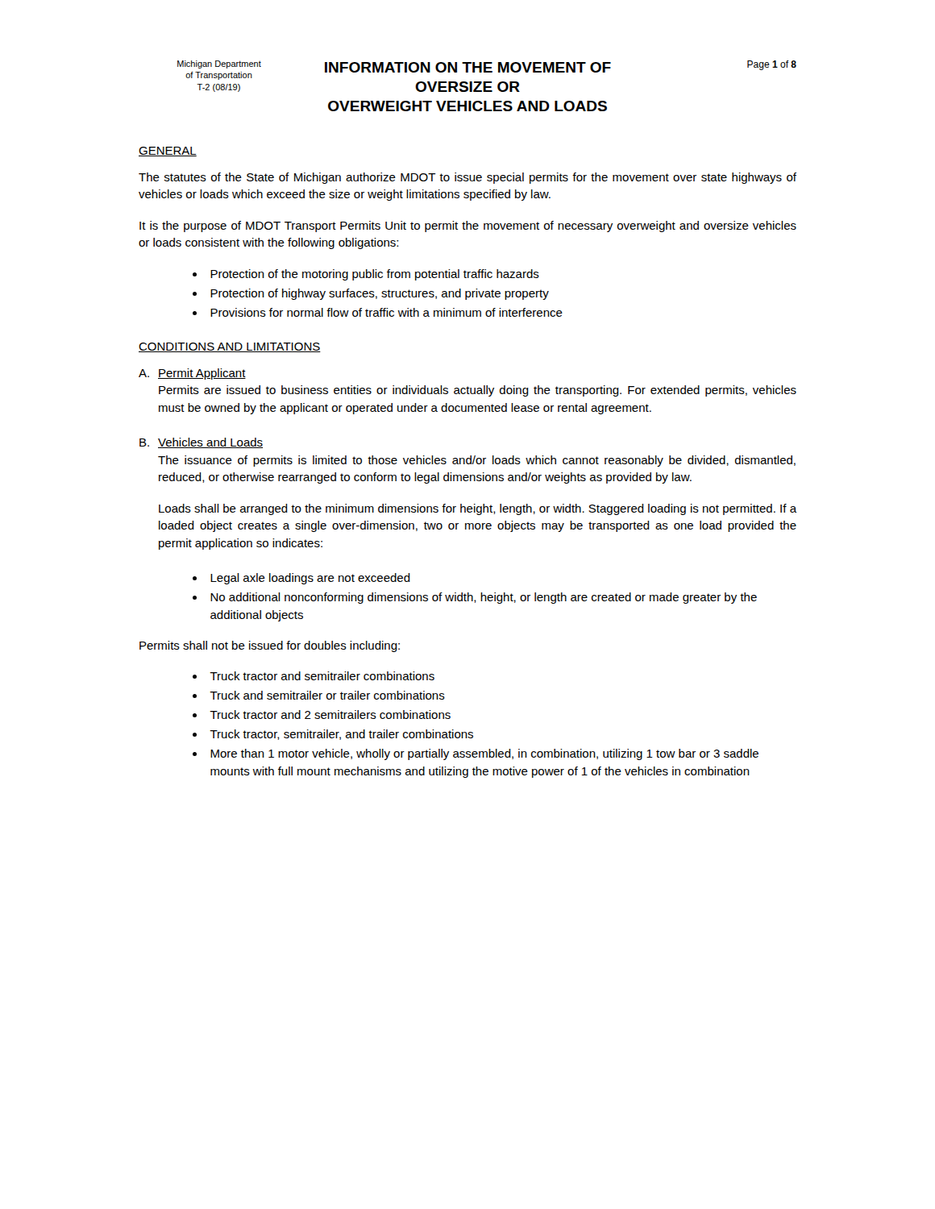Michigan Department
of Transportation
T-2 (08/19)
INFORMATION ON THE MOVEMENT OF
OVERSIZE OR
OVERWEIGHT VEHICLES AND LOADS
Page 1 of 8
GENERAL
The statutes of the State of Michigan authorize MDOT to issue special permits for the movement over state highways of vehicles or loads which exceed the size or weight limitations specified by law.
It is the purpose of MDOT Transport Permits Unit to permit the movement of necessary overweight and oversize vehicles or loads consistent with the following obligations:
Protection of the motoring public from potential traffic hazards
Protection of highway surfaces, structures, and private property
Provisions for normal flow of traffic with a minimum of interference
CONDITIONS AND LIMITATIONS
A. Permit Applicant
Permits are issued to business entities or individuals actually doing the transporting. For extended permits, vehicles must be owned by the applicant or operated under a documented lease or rental agreement.
B. Vehicles and Loads
The issuance of permits is limited to those vehicles and/or loads which cannot reasonably be divided, dismantled, reduced, or otherwise rearranged to conform to legal dimensions and/or weights as provided by law.
Loads shall be arranged to the minimum dimensions for height, length, or width. Staggered loading is not permitted. If a loaded object creates a single over-dimension, two or more objects may be transported as one load provided the permit application so indicates:
Legal axle loadings are not exceeded
No additional nonconforming dimensions of width, height, or length are created or made greater by the additional objects
Permits shall not be issued for doubles including:
Truck tractor and semitrailer combinations
Truck and semitrailer or trailer combinations
Truck tractor and 2 semitrailers combinations
Truck tractor, semitrailer, and trailer combinations
More than 1 motor vehicle, wholly or partially assembled, in combination, utilizing 1 tow bar or 3 saddle mounts with full mount mechanisms and utilizing the motive power of 1 of the vehicles in combination